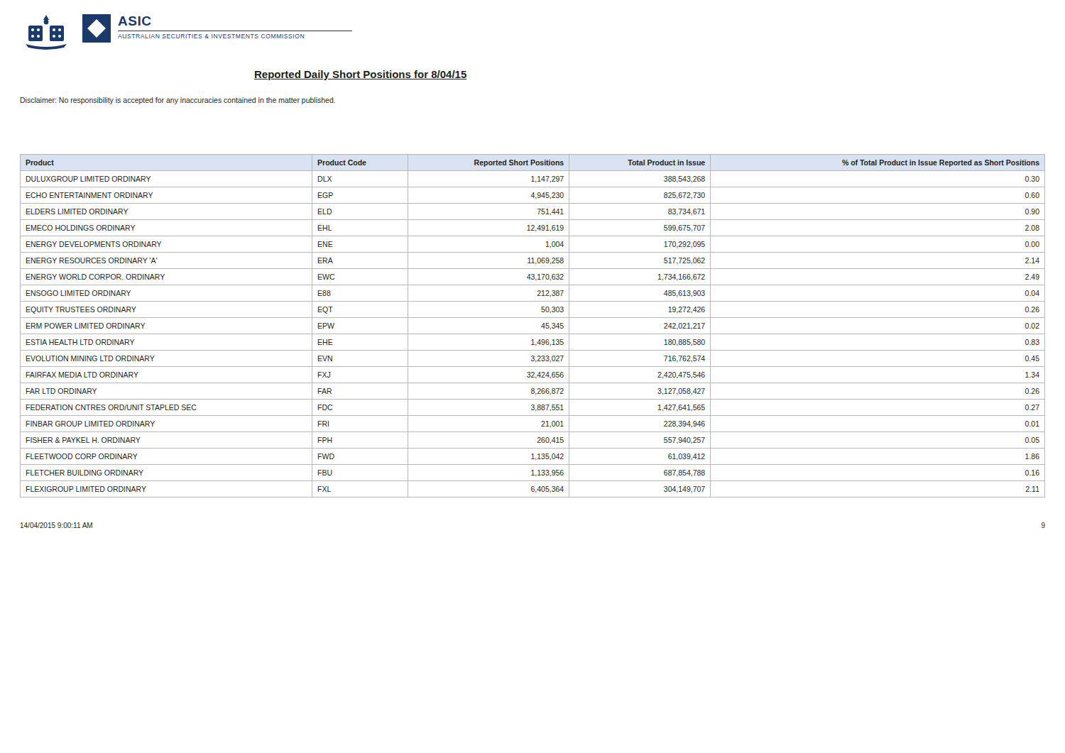ASIC
AUSTRALIAN SECURITIES & INVESTMENTS COMMISSION
Reported Daily Short Positions for 8/04/15
Disclaimer: No responsibility is accepted for any inaccuracies contained in the matter published.
| Product | Product Code | Reported Short Positions | Total Product in Issue | % of Total Product in Issue Reported as Short Positions |
| --- | --- | --- | --- | --- |
| DULUXGROUP LIMITED ORDINARY | DLX | 1,147,297 | 388,543,268 | 0.30 |
| ECHO ENTERTAINMENT ORDINARY | EGP | 4,945,230 | 825,672,730 | 0.60 |
| ELDERS LIMITED ORDINARY | ELD | 751,441 | 83,734,671 | 0.90 |
| EMECO HOLDINGS ORDINARY | EHL | 12,491,619 | 599,675,707 | 2.08 |
| ENERGY DEVELOPMENTS ORDINARY | ENE | 1,004 | 170,292,095 | 0.00 |
| ENERGY RESOURCES ORDINARY 'A' | ERA | 11,069,258 | 517,725,062 | 2.14 |
| ENERGY WORLD CORPOR. ORDINARY | EWC | 43,170,632 | 1,734,166,672 | 2.49 |
| ENSOGO LIMITED ORDINARY | E88 | 212,387 | 485,613,903 | 0.04 |
| EQUITY TRUSTEES ORDINARY | EQT | 50,303 | 19,272,426 | 0.26 |
| ERM POWER LIMITED ORDINARY | EPW | 45,345 | 242,021,217 | 0.02 |
| ESTIA HEALTH LTD ORDINARY | EHE | 1,496,135 | 180,885,580 | 0.83 |
| EVOLUTION MINING LTD ORDINARY | EVN | 3,233,027 | 716,762,574 | 0.45 |
| FAIRFAX MEDIA LTD ORDINARY | FXJ | 32,424,656 | 2,420,475,546 | 1.34 |
| FAR LTD ORDINARY | FAR | 8,266,872 | 3,127,058,427 | 0.26 |
| FEDERATION CNTRES ORD/UNIT STAPLED SEC | FDC | 3,887,551 | 1,427,641,565 | 0.27 |
| FINBAR GROUP LIMITED ORDINARY | FRI | 21,001 | 228,394,946 | 0.01 |
| FISHER & PAYKEL H. ORDINARY | FPH | 260,415 | 557,940,257 | 0.05 |
| FLEETWOOD CORP ORDINARY | FWD | 1,135,042 | 61,039,412 | 1.86 |
| FLETCHER BUILDING ORDINARY | FBU | 1,133,956 | 687,854,788 | 0.16 |
| FLEXIGROUP LIMITED ORDINARY | FXL | 6,405,364 | 304,149,707 | 2.11 |
14/04/2015 9:00:11 AM 9